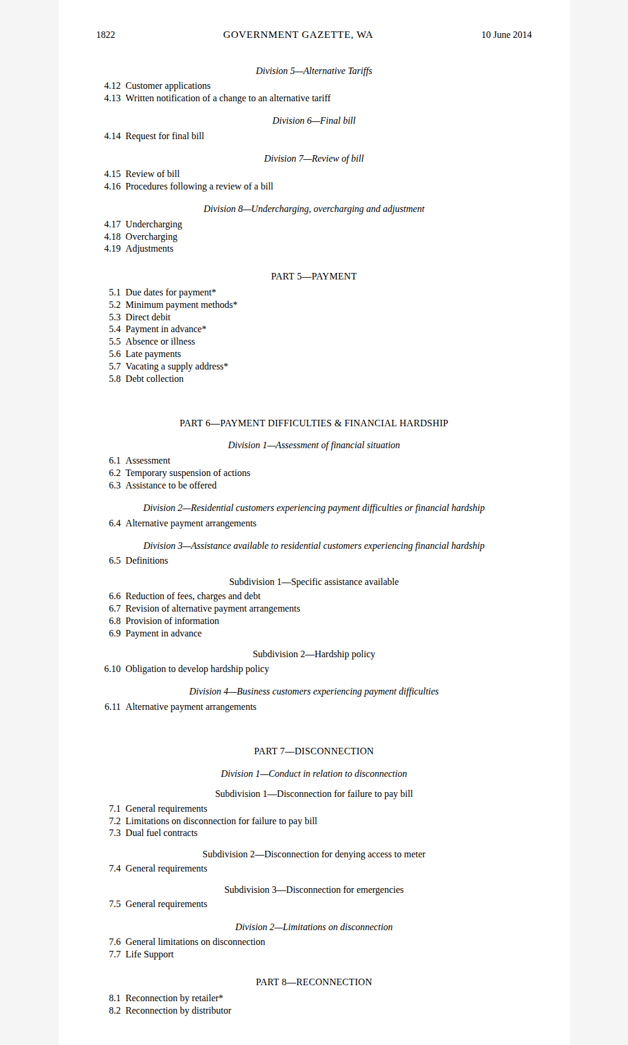1822 GOVERNMENT GAZETTE, WA 10 June 2014
Division 5—Alternative Tariffs
4.12 Customer applications
4.13 Written notification of a change to an alternative tariff
Division 6—Final bill
4.14 Request for final bill
Division 7—Review of bill
4.15 Review of bill
4.16 Procedures following a review of a bill
Division 8—Undercharging, overcharging and adjustment
4.17 Undercharging
4.18 Overcharging
4.19 Adjustments
Part 5—Payment
5.1 Due dates for payment*
5.2 Minimum payment methods*
5.3 Direct debit
5.4 Payment in advance*
5.5 Absence or illness
5.6 Late payments
5.7 Vacating a supply address*
5.8 Debt collection
Part 6—Payment Difficulties & Financial Hardship
Division 1—Assessment of financial situation
6.1 Assessment
6.2 Temporary suspension of actions
6.3 Assistance to be offered
Division 2—Residential customers experiencing payment difficulties or financial hardship
6.4 Alternative payment arrangements
Division 3—Assistance available to residential customers experiencing financial hardship
6.5 Definitions
Subdivision 1—Specific assistance available
6.6 Reduction of fees, charges and debt
6.7 Revision of alternative payment arrangements
6.8 Provision of information
6.9 Payment in advance
Subdivision 2—Hardship policy
6.10 Obligation to develop hardship policy
Division 4—Business customers experiencing payment difficulties
6.11 Alternative payment arrangements
Part 7—Disconnection
Division 1—Conduct in relation to disconnection
Subdivision 1—Disconnection for failure to pay bill
7.1 General requirements
7.2 Limitations on disconnection for failure to pay bill
7.3 Dual fuel contracts
Subdivision 2—Disconnection for denying access to meter
7.4 General requirements
Subdivision 3—Disconnection for emergencies
7.5 General requirements
Division 2—Limitations on disconnection
7.6 General limitations on disconnection
7.7 Life Support
Part 8—Reconnection
8.1 Reconnection by retailer*
8.2 Reconnection by distributor